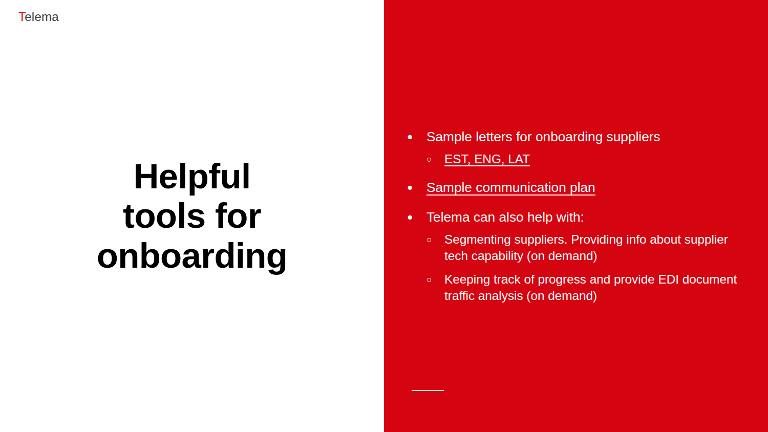Telema
Helpful
tools for
onboarding
Sample letters for onboarding suppliers
EST, ENG, LAT
Sample communication plan
Telema can also help with:
Segmenting suppliers. Providing info about supplier tech capability (on demand)
Keeping track of progress and provide EDI document traffic analysis (on demand)